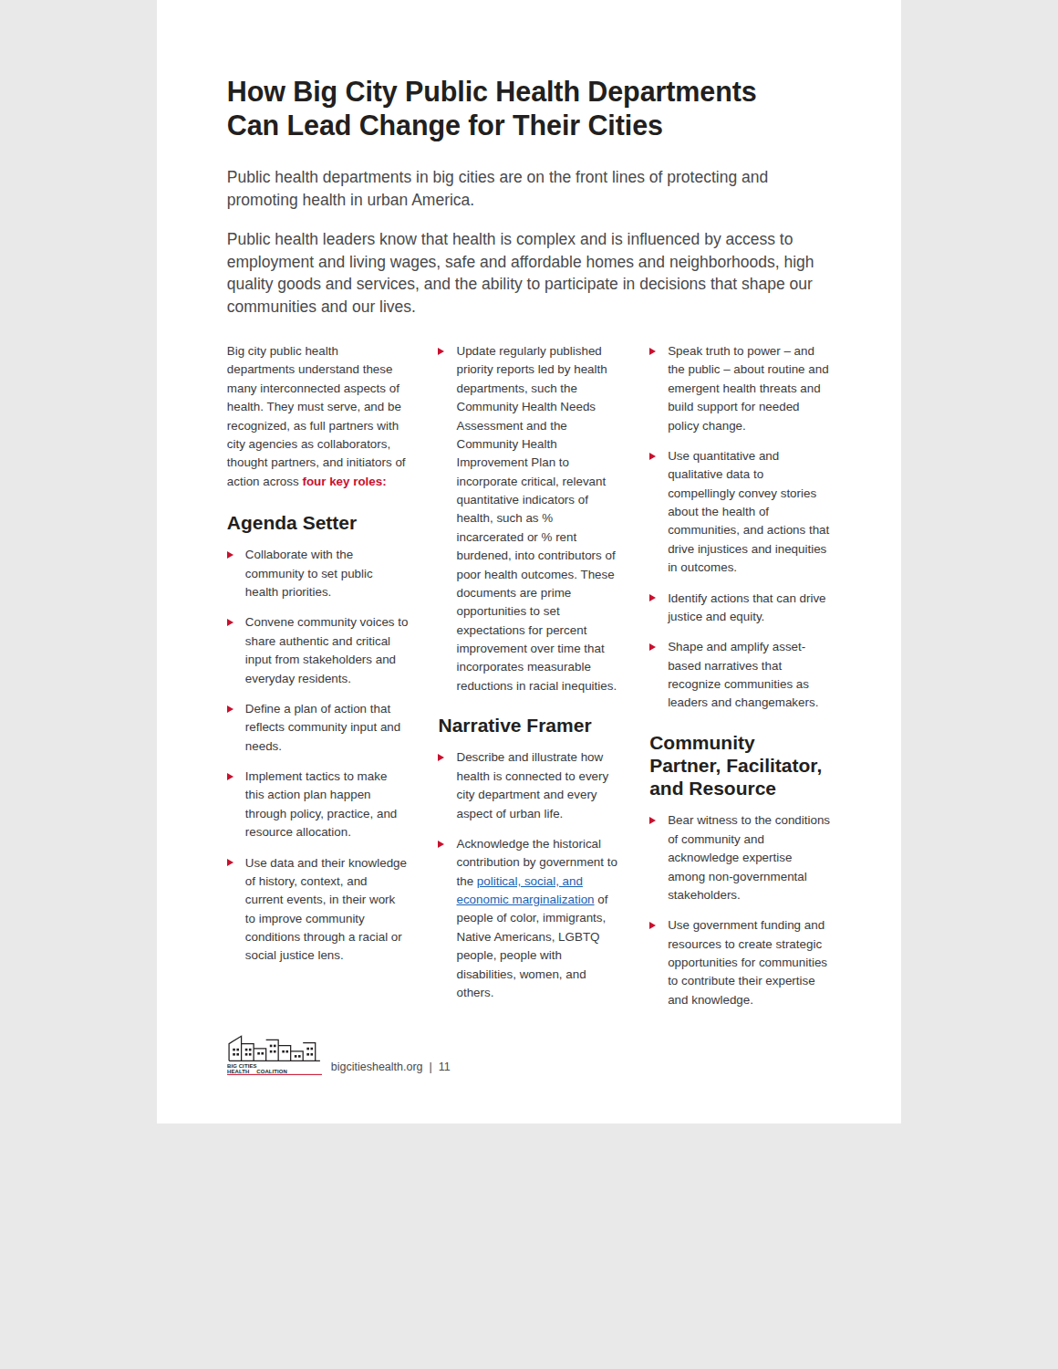How Big City Public Health Departments
Can Lead Change for Their Cities
Public health departments in big cities are on the front lines of protecting and promoting health in urban America.
Public health leaders know that health is complex and is influenced by access to employment and living wages, safe and affordable homes and neighborhoods, high quality goods and services, and the ability to participate in decisions that shape our communities and our lives.
Big city public health departments understand these many interconnected aspects of health. They must serve, and be recognized, as full partners with city agencies as collaborators, thought partners, and initiators of action across four key roles:
Agenda Setter
Collaborate with the community to set public health priorities.
Convene community voices to share authentic and critical input from stakeholders and everyday residents.
Define a plan of action that reflects community input and needs.
Implement tactics to make this action plan happen through policy, practice, and resource allocation.
Use data and their knowledge of history, context, and current events, in their work to improve community conditions through a racial or social justice lens.
Update regularly published priority reports led by health departments, such the Community Health Needs Assessment and the Community Health Improvement Plan to incorporate critical, relevant quantitative indicators of health, such as % incarcerated or % rent burdened, into contributors of poor health outcomes. These documents are prime opportunities to set expectations for percent improvement over time that incorporates measurable reductions in racial inequities.
Narrative Framer
Describe and illustrate how health is connected to every city department and every aspect of urban life.
Acknowledge the historical contribution by government to the political, social, and economic marginalization of people of color, immigrants, Native Americans, LGBTQ people, people with disabilities, women, and others.
Speak truth to power – and the public – about routine and emergent health threats and build support for needed policy change.
Use quantitative and qualitative data to compellingly convey stories about the health of communities, and actions that drive injustices and inequities in outcomes.
Identify actions that can drive justice and equity.
Shape and amplify asset-based narratives that recognize communities as leaders and changemakers.
Community Partner, Facilitator, and Resource
Bear witness to the conditions of community and acknowledge expertise among non-governmental stakeholders.
Use government funding and resources to create strategic opportunities for communities to contribute their expertise and knowledge.
BIG CITIES HEALTH COALITION
bigcitieshealth.org | 11